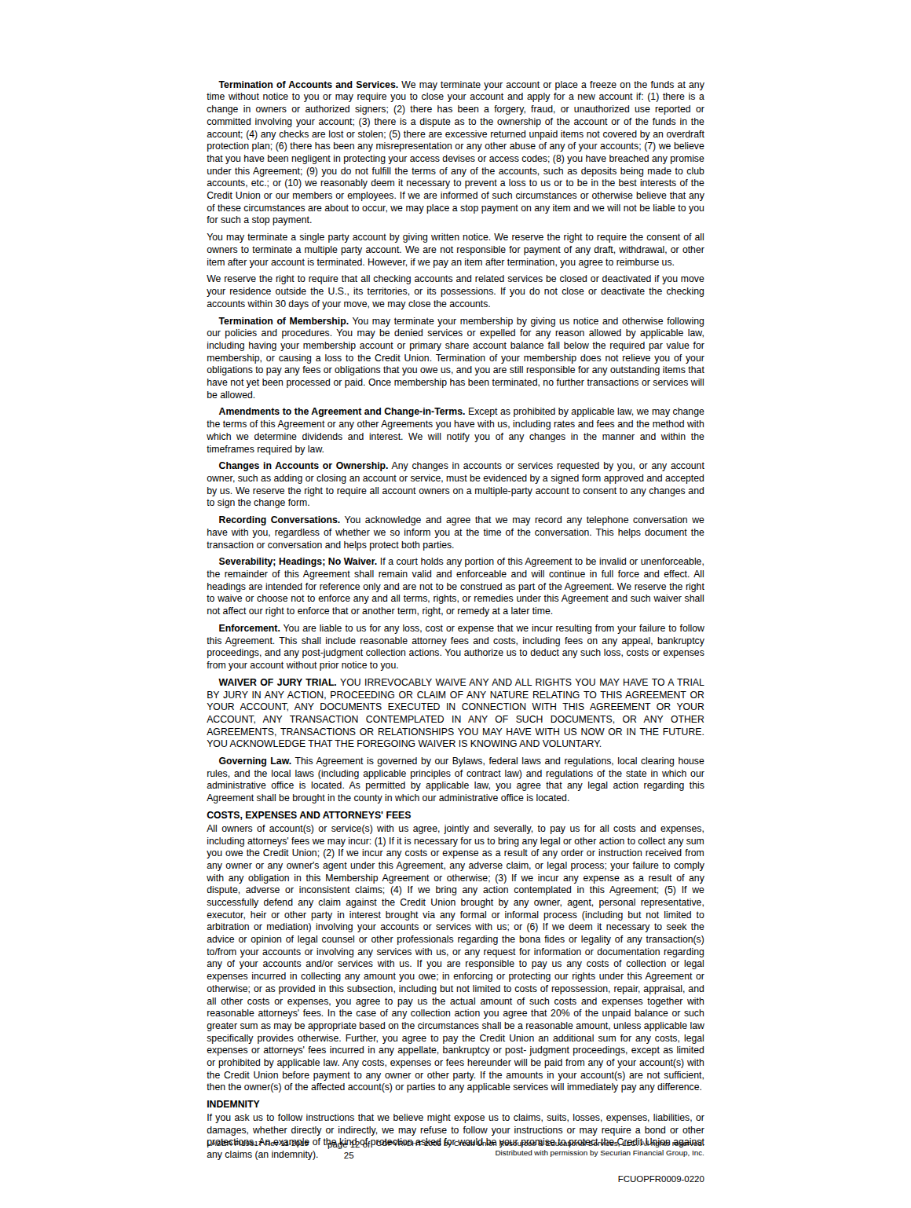Termination of Accounts and Services. We may terminate your account or place a freeze on the funds at any time without notice to you or may require you to close your account and apply for a new account if: (1) there is a change in owners or authorized signers; (2) there has been a forgery, fraud, or unauthorized use reported or committed involving your account; (3) there is a dispute as to the ownership of the account or of the funds in the account; (4) any checks are lost or stolen; (5) there are excessive returned unpaid items not covered by an overdraft protection plan; (6) there has been any misrepresentation or any other abuse of any of your accounts; (7) we believe that you have been negligent in protecting your access devises or access codes; (8) you have breached any promise under this Agreement; (9) you do not fulfill the terms of any of the accounts, such as deposits being made to club accounts, etc.; or (10) we reasonably deem it necessary to prevent a loss to us or to be in the best interests of the Credit Union or our members or employees. If we are informed of such circumstances or otherwise believe that any of these circumstances are about to occur, we may place a stop payment on any item and we will not be liable to you for such a stop payment.
You may terminate a single party account by giving written notice. We reserve the right to require the consent of all owners to terminate a multiple party account. We are not responsible for payment of any draft, withdrawal, or other item after your account is terminated. However, if we pay an item after termination, you agree to reimburse us.
We reserve the right to require that all checking accounts and related services be closed or deactivated if you move your residence outside the U.S., its territories, or its possessions. If you do not close or deactivate the checking accounts within 30 days of your move, we may close the accounts.
Termination of Membership. You may terminate your membership by giving us notice and otherwise following our policies and procedures. You may be denied services or expelled for any reason allowed by applicable law, including having your membership account or primary share account balance fall below the required par value for membership, or causing a loss to the Credit Union. Termination of your membership does not relieve you of your obligations to pay any fees or obligations that you owe us, and you are still responsible for any outstanding items that have not yet been processed or paid. Once membership has been terminated, no further transactions or services will be allowed.
Amendments to the Agreement and Change-in-Terms. Except as prohibited by applicable law, we may change the terms of this Agreement or any other Agreements you have with us, including rates and fees and the method with which we determine dividends and interest. We will notify you of any changes in the manner and within the timeframes required by law.
Changes in Accounts or Ownership. Any changes in accounts or services requested by you, or any account owner, such as adding or closing an account or service, must be evidenced by a signed form approved and accepted by us. We reserve the right to require all account owners on a multiple-party account to consent to any changes and to sign the change form.
Recording Conversations. You acknowledge and agree that we may record any telephone conversation we have with you, regardless of whether we so inform you at the time of the conversation. This helps document the transaction or conversation and helps protect both parties.
Severability; Headings; No Waiver. If a court holds any portion of this Agreement to be invalid or unenforceable, the remainder of this Agreement shall remain valid and enforceable and will continue in full force and effect. All headings are intended for reference only and are not to be construed as part of the Agreement. We reserve the right to waive or choose not to enforce any and all terms, rights, or remedies under this Agreement and such waiver shall not affect our right to enforce that or another term, right, or remedy at a later time.
Enforcement. You are liable to us for any loss, cost or expense that we incur resulting from your failure to follow this Agreement. This shall include reasonable attorney fees and costs, including fees on any appeal, bankruptcy proceedings, and any post-judgment collection actions. You authorize us to deduct any such loss, costs or expenses from your account without prior notice to you.
WAIVER OF JURY TRIAL. YOU IRREVOCABLY WAIVE ANY AND ALL RIGHTS YOU MAY HAVE TO A TRIAL BY JURY IN ANY ACTION, PROCEEDING OR CLAIM OF ANY NATURE RELATING TO THIS AGREEMENT OR YOUR ACCOUNT, ANY DOCUMENTS EXECUTED IN CONNECTION WITH THIS AGREEMENT OR YOUR ACCOUNT, ANY TRANSACTION CONTEMPLATED IN ANY OF SUCH DOCUMENTS, OR ANY OTHER AGREEMENTS, TRANSACTIONS OR RELATIONSHIPS YOU MAY HAVE WITH US NOW OR IN THE FUTURE. YOU ACKNOWLEDGE THAT THE FOREGOING WAIVER IS KNOWING AND VOLUNTARY.
Governing Law. This Agreement is governed by our Bylaws, federal laws and regulations, local clearing house rules, and the local laws (including applicable principles of contract law) and regulations of the state in which our administrative office is located. As permitted by applicable law, you agree that any legal action regarding this Agreement shall be brought in the county in which our administrative office is located.
COSTS, EXPENSES AND ATTORNEYS' FEES
All owners of account(s) or service(s) with us agree, jointly and severally, to pay us for all costs and expenses, including attorneys' fees we may incur: (1) If it is necessary for us to bring any legal or other action to collect any sum you owe the Credit Union; (2) If we incur any costs or expense as a result of any order or instruction received from any owner or any owner's agent under this Agreement, any adverse claim, or legal process; your failure to comply with any obligation in this Membership Agreement or otherwise; (3) If we incur any expense as a result of any dispute, adverse or inconsistent claims; (4) If we bring any action contemplated in this Agreement; (5) If we successfully defend any claim against the Credit Union brought by any owner, agent, personal representative, executor, heir or other party in interest brought via any formal or informal process (including but not limited to arbitration or mediation) involving your accounts or services with us; or (6) If we deem it necessary to seek the advice or opinion of legal counsel or other professionals regarding the bona fides or legality of any transaction(s) to/from your accounts or involving any services with us, or any request for information or documentation regarding any of your accounts and/or services with us. If you are responsible to pay us any costs of collection or legal expenses incurred in collecting any amount you owe; in enforcing or protecting our rights under this Agreement or otherwise; or as provided in this subsection, including but not limited to costs of repossession, repair, appraisal, and all other costs or expenses, you agree to pay us the actual amount of such costs and expenses together with reasonable attorneys' fees. In the case of any collection action you agree that 20% of the unpaid balance or such greater sum as may be appropriate based on the circumstances shall be a reasonable amount, unless applicable law specifically provides otherwise. Further, you agree to pay the Credit Union an additional sum for any costs, legal expenses or attorneys' fees incurred in any appellate, bankruptcy or post- judgment proceedings, except as limited or prohibited by applicable law. Any costs, expenses or fees hereunder will be paid from any of your account(s) with the Credit Union before payment to any owner or other party. If the amounts in your account(s) are not sufficient, then the owner(s) of the affected account(s) or parties to any applicable services will immediately pay any difference.
INDEMNITY
If you ask us to follow instructions that we believe might expose us to claims, suits, losses, expenses, liabilities, or damages, whether directly or indirectly, we may refuse to follow your instructions or may require a bond or other protections. An example of the kind of protection asked for would be your promise to protect the Credit Union against any claims (an indemnity).
| LASER FI19817 Rev 11-2019 | page 12 of 25 | COPYRIGHT 2005 by Credit Union Resources & Educational Services, LLC. All rights reserved. Distributed with permission by Securian Financial Group, Inc. |
FCUOPFR0009-0220